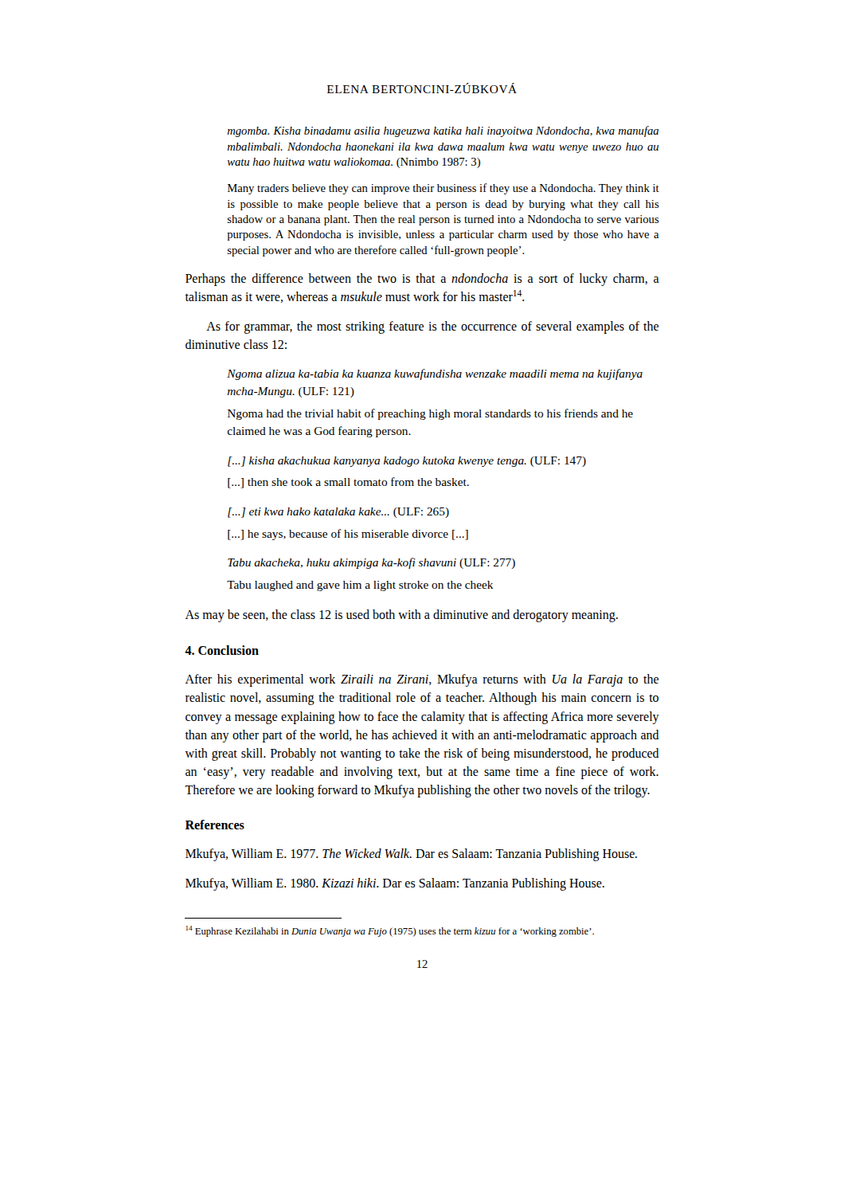ELENA BERTONCINI-ZÚBKOVÁ
mgomba. Kisha binadamu asilia hugeuzwa katika hali inayoitwa Ndondocha, kwa manufaa mbalimbali. Ndondocha haonekani ila kwa dawa maalum kwa watu wenye uwezo huo au watu hao huitwa watu waliokomaa. (Nnimbo 1987: 3)
Many traders believe they can improve their business if they use a Ndondocha. They think it is possible to make people believe that a person is dead by burying what they call his shadow or a banana plant. Then the real person is turned into a Ndondocha to serve various purposes. A Ndondocha is invisible, unless a particular charm used by those who have a special power and who are therefore called ‘full-grown people’.
Perhaps the difference between the two is that a ndondocha is a sort of lucky charm, a talisman as it were, whereas a msukule must work for his master14.
As for grammar, the most striking feature is the occurrence of several examples of the diminutive class 12:
Ngoma alizua ka-tabia ka kuanza kuwafundisha wenzake maadili mema na kujifanya mcha-Mungu. (ULF: 121)
Ngoma had the trivial habit of preaching high moral standards to his friends and he claimed he was a God fearing person.
[...] kisha akachukua kanyanya kadogo kutoka kwenye tenga. (ULF: 147)
[...] then she took a small tomato from the basket.
[...] eti kwa hako katalaka kake... (ULF: 265)
[...] he says, because of his miserable divorce [...]
Tabu akacheka, huku akimpiga ka-kofi shavuni (ULF: 277)
Tabu laughed and gave him a light stroke on the cheek
As may be seen, the class 12 is used both with a diminutive and derogatory meaning.
4. Conclusion
After his experimental work Ziraili na Zirani, Mkufya returns with Ua la Faraja to the realistic novel, assuming the traditional role of a teacher. Although his main concern is to convey a message explaining how to face the calamity that is affecting Africa more severely than any other part of the world, he has achieved it with an anti-melodramatic approach and with great skill. Probably not wanting to take the risk of being misunderstood, he produced an ‘easy’, very readable and involving text, but at the same time a fine piece of work. Therefore we are looking forward to Mkufya publishing the other two novels of the trilogy.
References
Mkufya, William E. 1977. The Wicked Walk. Dar es Salaam: Tanzania Publishing House.
Mkufya, William E. 1980. Kizazi hiki. Dar es Salaam: Tanzania Publishing House.
14 Euphrase Kezilahabi in Dunia Uwanja wa Fujo (1975) uses the term kizuu for a ‘working zombie’.
12